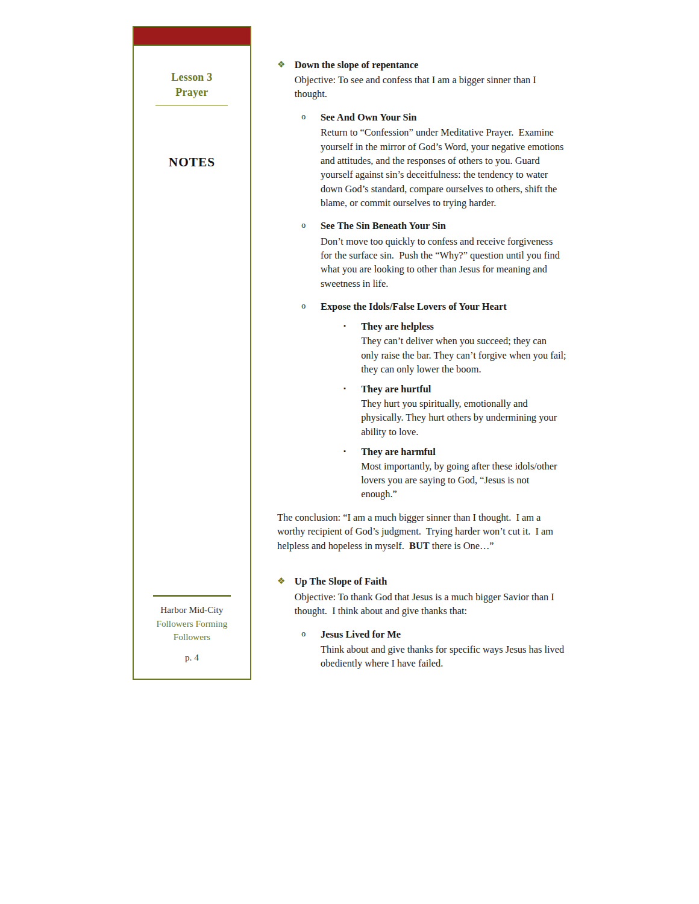Lesson 3
Prayer
NOTES
Harbor Mid-City
Followers Forming
Followers
p. 4
❖
Down the slope of repentance
Objective: To see and confess that I am a bigger sinner than I thought.
o
See And Own Your Sin
Return to “Confession” under Meditative Prayer. Examine yourself in the mirror of God’s Word, your negative emotions and attitudes, and the responses of others to you. Guard yourself against sin’s deceitfulness: the tendency to water down God’s standard, compare ourselves to others, shift the blame, or commit ourselves to trying harder.
o
See The Sin Beneath Your Sin
Don’t move too quickly to confess and receive forgiveness for the surface sin. Push the “Why?” question until you find what you are looking to other than Jesus for meaning and sweetness in life.
o
Expose the Idols/False Lovers of Your Heart
▪
They are helpless
They can’t deliver when you succeed; they can only raise the bar. They can’t forgive when you fail; they can only lower the boom.
▪
They are hurtful
They hurt you spiritually, emotionally and physically. They hurt others by undermining your ability to love.
▪
They are harmful
Most importantly, by going after these idols/other lovers you are saying to God, “Jesus is not enough.”
The conclusion: “I am a much bigger sinner than I thought. I am a worthy recipient of God’s judgment. Trying harder won’t cut it. I am helpless and hopeless in myself. BUT there is One…”
❖
Up The Slope of Faith
Objective: To thank God that Jesus is a much bigger Savior than I thought. I think about and give thanks that:
o
Jesus Lived for Me
Think about and give thanks for specific ways Jesus has lived obediently where I have failed.